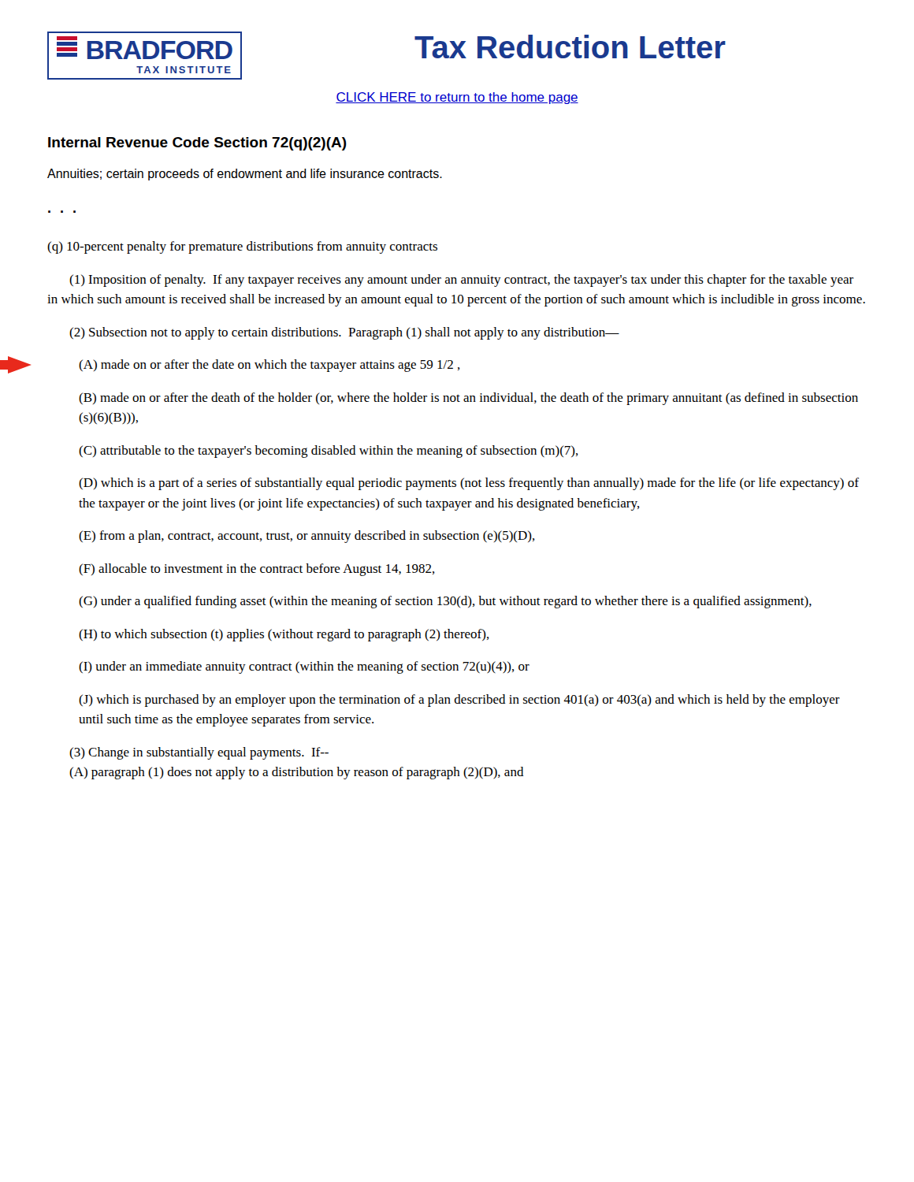BRADFORD
TAX INSTITUTE
Tax Reduction Letter
CLICK HERE to return to the home page
Internal Revenue Code Section 72(q)(2)(A)
Annuities; certain proceeds of endowment and life insurance contracts.
. . .
(q) 10-percent penalty for premature distributions from annuity contracts
(1) Imposition of penalty. If any taxpayer receives any amount under an annuity contract, the taxpayer's tax under this chapter for the taxable year in which such amount is received shall be increased by an amount equal to 10 percent of the portion of such amount which is includible in gross income.
(2) Subsection not to apply to certain distributions. Paragraph (1) shall not apply to any distribution—
(A) made on or after the date on which the taxpayer attains age 59 1/2 ,
(B) made on or after the death of the holder (or, where the holder is not an individual, the death of the primary annuitant (as defined in subsection (s)(6)(B))),
(C) attributable to the taxpayer's becoming disabled within the meaning of subsection (m)(7),
(D) which is a part of a series of substantially equal periodic payments (not less frequently than annually) made for the life (or life expectancy) of the taxpayer or the joint lives (or joint life expectancies) of such taxpayer and his designated beneficiary,
(E) from a plan, contract, account, trust, or annuity described in subsection (e)(5)(D),
(F) allocable to investment in the contract before August 14, 1982,
(G) under a qualified funding asset (within the meaning of section 130(d), but without regard to whether there is a qualified assignment),
(H) to which subsection (t) applies (without regard to paragraph (2) thereof),
(I) under an immediate annuity contract (within the meaning of section 72(u)(4)), or
(J) which is purchased by an employer upon the termination of a plan described in section 401(a) or 403(a) and which is held by the employer until such time as the employee separates from service.
(3) Change in substantially equal payments. If--
(A) paragraph (1) does not apply to a distribution by reason of paragraph (2)(D), and